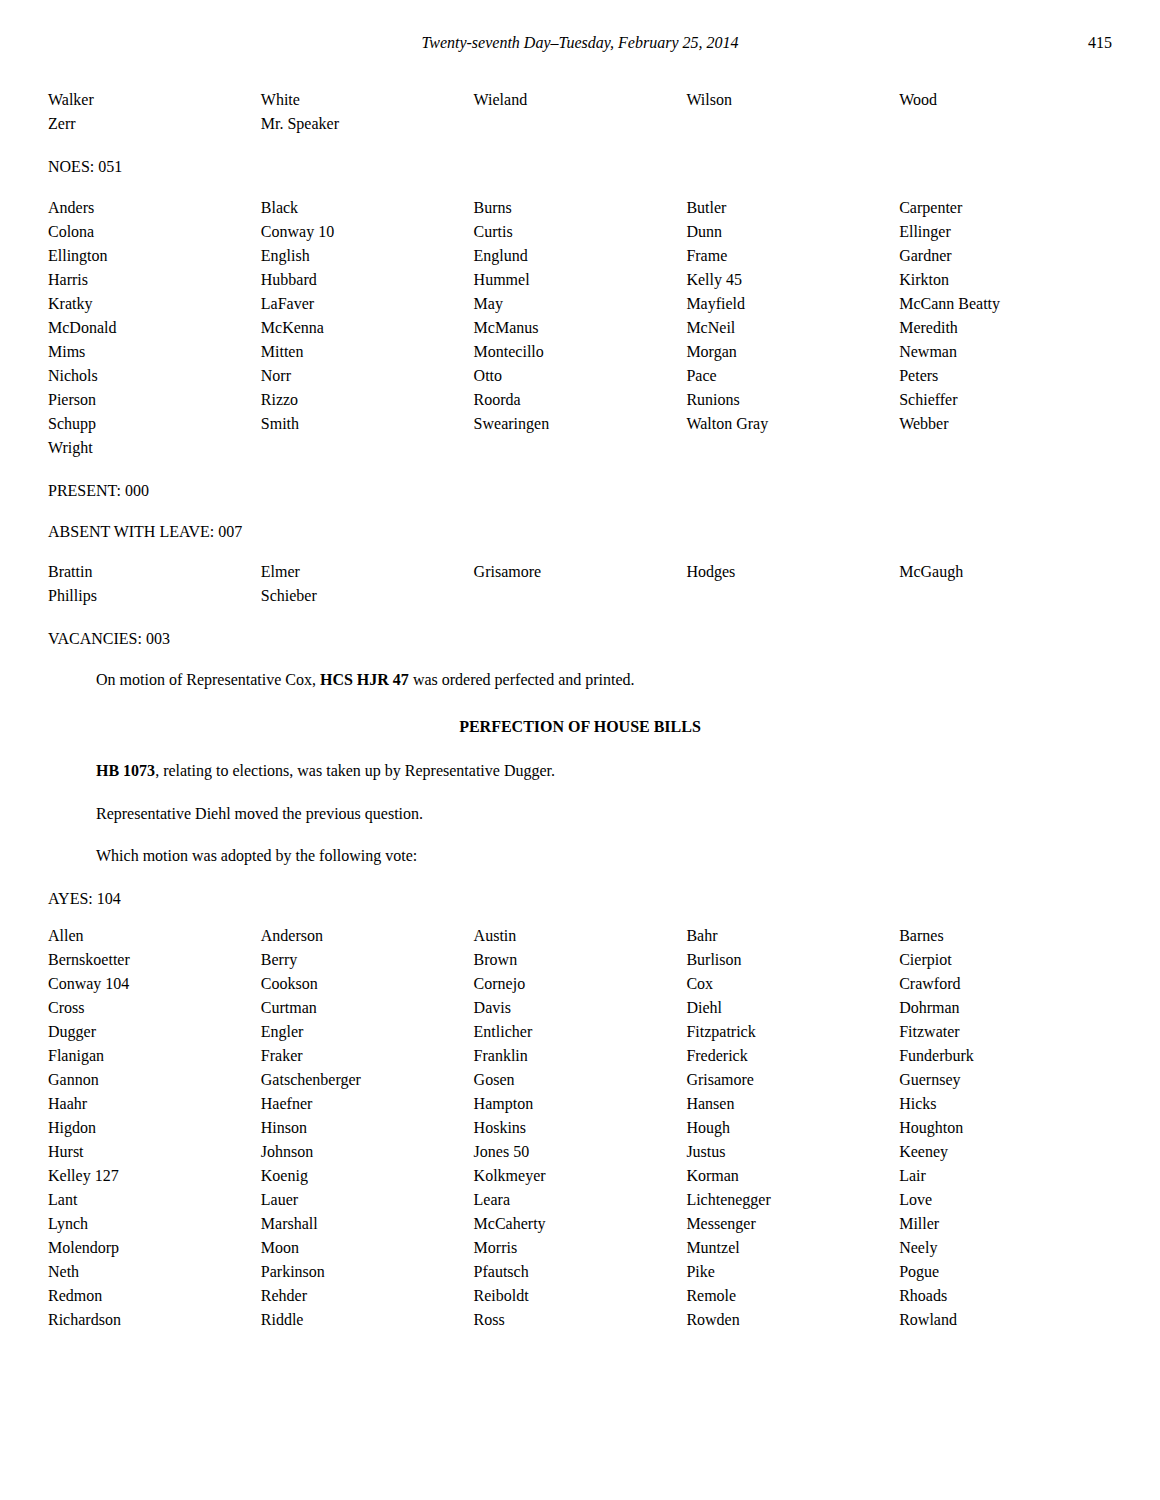Twenty-seventh Day–Tuesday, February 25, 2014 415
| Walker | White | Wieland | Wilson | Wood |
| Zerr | Mr. Speaker | | | |
NOES: 051
| Anders | Black | Burns | Butler | Carpenter |
| Colona | Conway 10 | Curtis | Dunn | Ellinger |
| Ellington | English | Englund | Frame | Gardner |
| Harris | Hubbard | Hummel | Kelly 45 | Kirkton |
| Kratky | LaFaver | May | Mayfield | McCann Beatty |
| McDonald | McKenna | McManus | McNeil | Meredith |
| Mims | Mitten | Montecillo | Morgan | Newman |
| Nichols | Norr | Otto | Pace | Peters |
| Pierson | Rizzo | Roorda | Runions | Schieffer |
| Schupp | Smith | Swearingen | Walton Gray | Webber |
| Wright | | | | |
PRESENT: 000
ABSENT WITH LEAVE: 007
| Brattin | Elmer | Grisamore | Hodges | McGaugh |
| Phillips | Schieber | | | |
VACANCIES: 003
On motion of Representative Cox, HCS HJR 47 was ordered perfected and printed.
PERFECTION OF HOUSE BILLS
HB 1073, relating to elections, was taken up by Representative Dugger.
Representative Diehl moved the previous question.
Which motion was adopted by the following vote:
AYES: 104
| Allen | Anderson | Austin | Bahr | Barnes |
| Bernskoetter | Berry | Brown | Burlison | Cierpiot |
| Conway 104 | Cookson | Cornejo | Cox | Crawford |
| Cross | Curtman | Davis | Diehl | Dohrman |
| Dugger | Engler | Entlicher | Fitzpatrick | Fitzwater |
| Flanigan | Fraker | Franklin | Frederick | Funderburk |
| Gannon | Gatschenberger | Gosen | Grisamore | Guernsey |
| Haahr | Haefner | Hampton | Hansen | Hicks |
| Higdon | Hinson | Hoskins | Hough | Houghton |
| Hurst | Johnson | Jones 50 | Justus | Keeney |
| Kelley 127 | Koenig | Kolkmeyer | Korman | Lair |
| Lant | Lauer | Leara | Lichtenegger | Love |
| Lynch | Marshall | McCaherty | Messenger | Miller |
| Molendorp | Moon | Morris | Muntzel | Neely |
| Neth | Parkinson | Pfautsch | Pike | Pogue |
| Redmon | Rehder | Reiboldt | Remole | Rhoads |
| Richardson | Riddle | Ross | Rowden | Rowland |